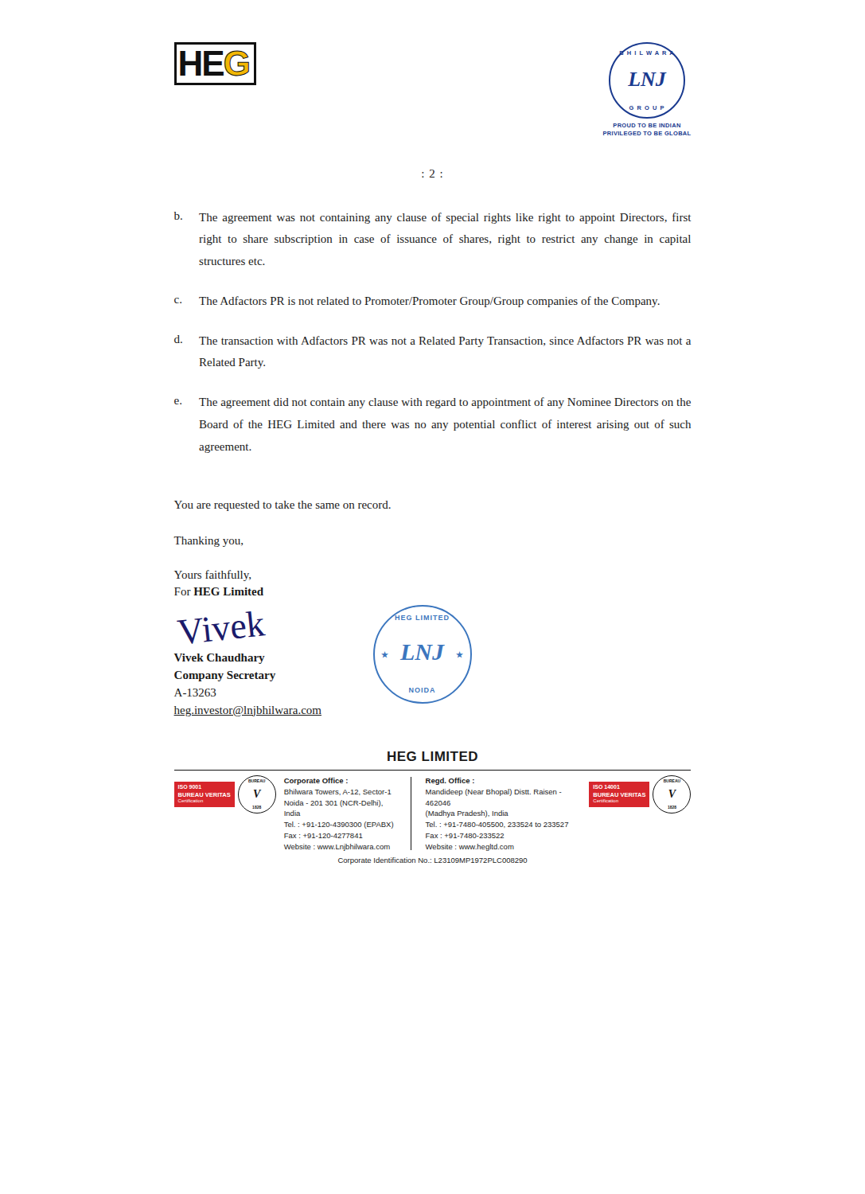HE G
B H I L W A R A
LNJ
G R O U P
PROUD TO BE INDIAN
PRIVILEGED TO BE GLOBAL
: 2 :
b. The agreement was not containing any clause of special rights like right to appoint Directors, first right to share subscription in case of issuance of shares, right to restrict any change in capital structures etc.
c. The Adfactors PR is not related to Promoter/Promoter Group/Group companies of the Company.
d. The transaction with Adfactors PR was not a Related Party Transaction, since Adfactors PR was not a Related Party.
e. The agreement did not contain any clause with regard to appointment of any Nominee Directors on the Board of the HEG Limited and there was no any potential conflict of interest arising out of such agreement.
You are requested to take the same on record.
Thanking you,
Yours faithfully,
For HEG Limited
Vivek
HEG LIMITED
★★
LNJ
NOIDA
Vivek Chaudhary
Company Secretary
A-13263
heg.investor@lnjbhilwara.com
HEG LIMITED
ISO 9001 BUREAU VERITAS Certification
BUREAU
V
1828
Corporate Office :
Bhilwara Towers, A-12, Sector-1
Noida - 201 301 (NCR-Delhi), India
Tel. : +91-120-4390300 (EPABX)
Fax : +91-120-4277841
Website : www.Lnjbhilwara.com
Regd. Office :
Mandideep (Near Bhopal) Distt. Raisen - 462046
(Madhya Pradesh), India
Tel. : +91-7480-405500, 233524 to 233527
Fax : +91-7480-233522
Website : www.hegltd.com
ISO 14001 BUREAU VERITAS Certification
BUREAU
V
1828
Corporate Identification No.: L23109MP1972PLC008290